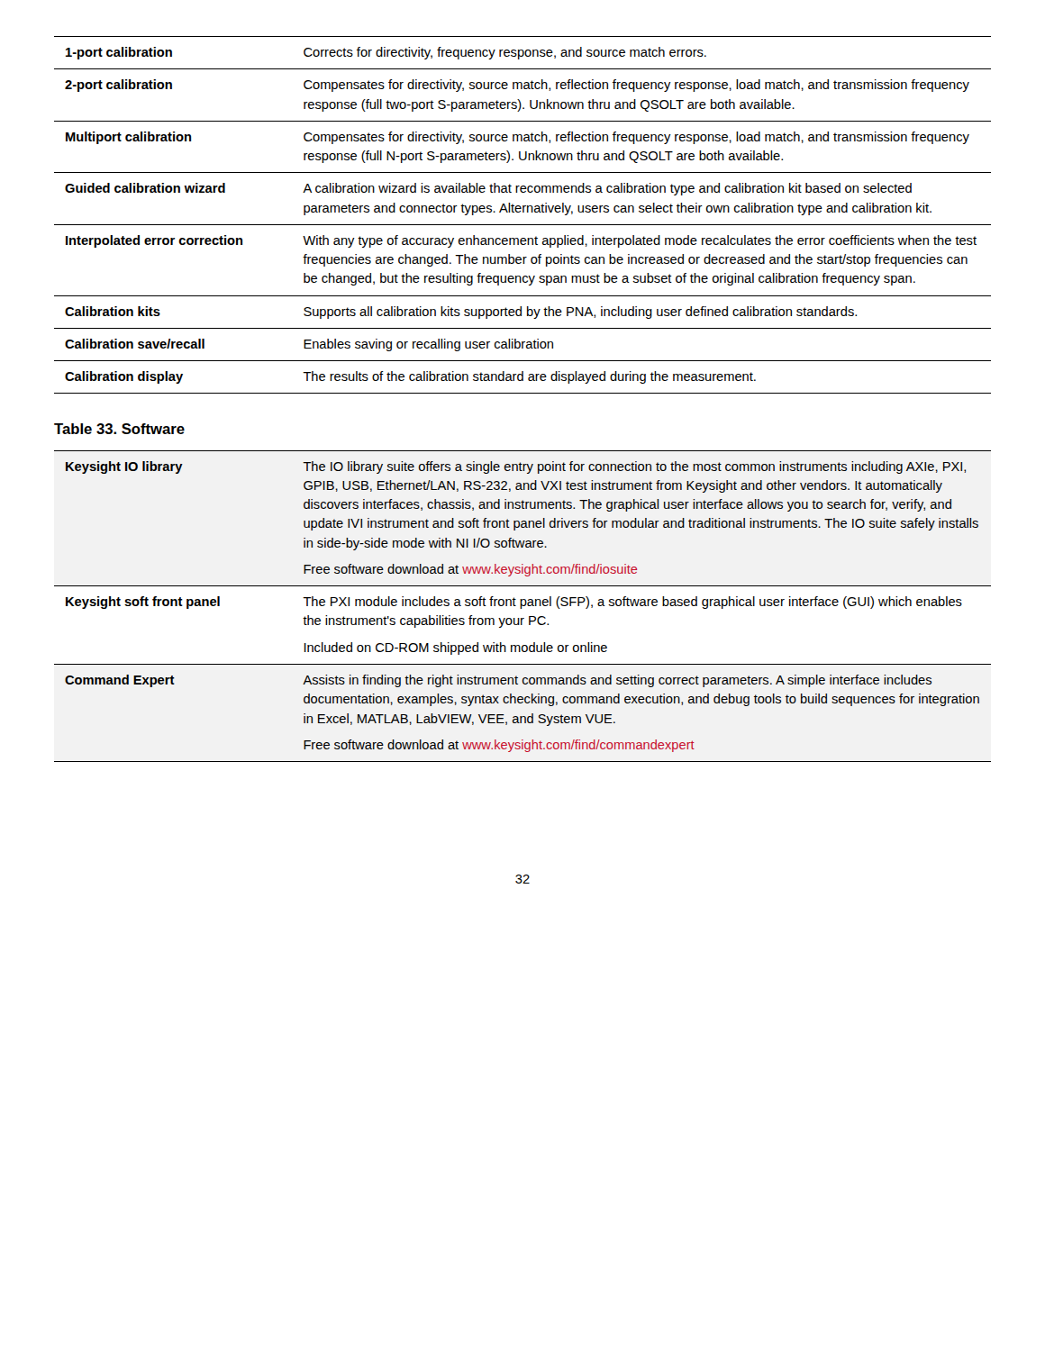| 1-port calibration | Corrects for directivity, frequency response, and source match errors. |
| 2-port calibration | Compensates for directivity, source match, reflection frequency response, load match, and transmission frequency response (full two-port S-parameters). Unknown thru and QSOLT are both available. |
| Multiport calibration | Compensates for directivity, source match, reflection frequency response, load match, and transmission frequency response (full N-port S-parameters). Unknown thru and QSOLT are both available. |
| Guided calibration wizard | A calibration wizard is available that recommends a calibration type and calibration kit based on selected parameters and connector types. Alternatively, users can select their own calibration type and calibration kit. |
| Interpolated error correction | With any type of accuracy enhancement applied, interpolated mode recalculates the error coefficients when the test frequencies are changed. The number of points can be increased or decreased and the start/stop frequencies can be changed, but the resulting frequency span must be a subset of the original calibration frequency span. |
| Calibration kits | Supports all calibration kits supported by the PNA, including user defined calibration standards. |
| Calibration save/recall | Enables saving or recalling user calibration |
| Calibration display | The results of the calibration standard are displayed during the measurement. |
Table 33. Software
| Keysight IO library | The IO library suite offers a single entry point for connection to the most common instruments including AXIe, PXI, GPIB, USB, Ethernet/LAN, RS-232, and VXI test instrument from Keysight and other vendors. It automatically discovers interfaces, chassis, and instruments. The graphical user interface allows you to search for, verify, and update IVI instrument and soft front panel drivers for modular and traditional instruments. The IO suite safely installs in side-by-side mode with NI I/O software. Free software download at www.keysight.com/find/iosuite |
| Keysight soft front panel | The PXI module includes a soft front panel (SFP), a software based graphical user interface (GUI) which enables the instrument's capabilities from your PC. Included on CD-ROM shipped with module or online |
| Command Expert | Assists in finding the right instrument commands and setting correct parameters. A simple interface includes documentation, examples, syntax checking, command execution, and debug tools to build sequences for integration in Excel, MATLAB, LabVIEW, VEE, and System VUE. Free software download at www.keysight.com/find/commandexpert |
32